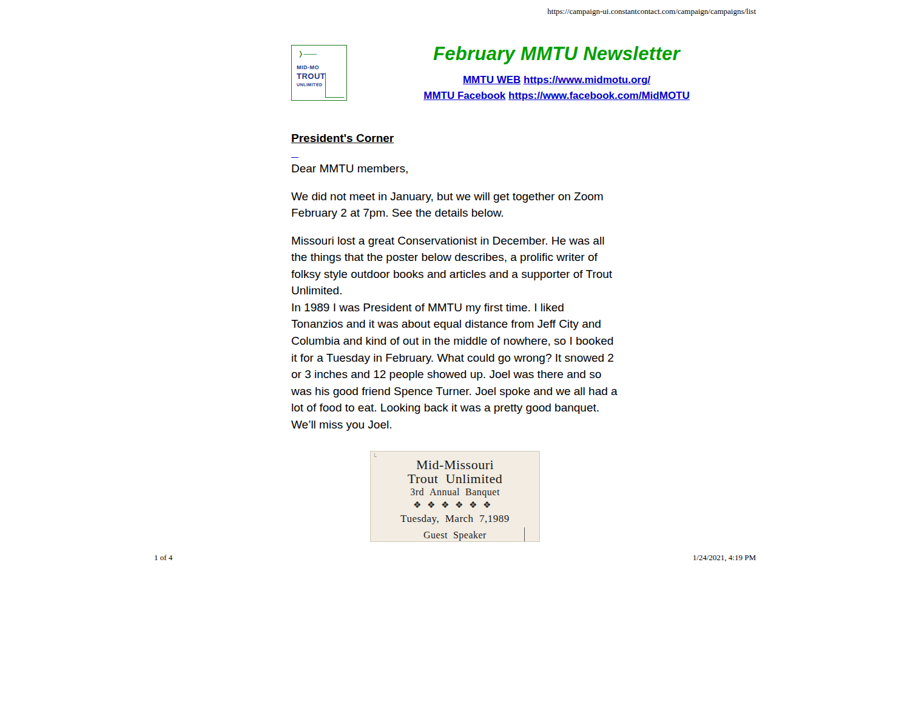https://campaign-ui.constantcontact.com/campaign/campaigns/list
❭—— MID-MO TROUT UNLIMITED
February MMTU Newsletter
MMTU WEB https://www.midmotu.org/
MMTU Facebook https://www.facebook.com/MidMOTU
President's Corner
Dear MMTU members,
We did not meet in January, but we will get together on Zoom February 2 at 7pm. See the details below.
Missouri lost a great Conservationist in December. He was all the things that the poster below describes, a prolific writer of folksy style outdoor books and articles and a supporter of Trout Unlimited.
In 1989 I was President of MMTU my first time. I liked Tonanzios and it was about equal distance from Jeff City and Columbia and kind of out in the middle of nowhere, so I booked it for a Tuesday in February. What could go wrong? It snowed 2 or 3 inches and 12 people showed up. Joel was there and so was his good friend Spence Turner. Joel spoke and we all had a lot of food to eat. Looking back it was a pretty good banquet.
We’ll miss you Joel.
└
Mid-Missouri
Trout Unlimited
3rd Annual Banquet
❖❖❖❖❖❖
Tuesday, March 7,1989
Guest Speaker
1 of 4 1/24/2021, 4:19 PM